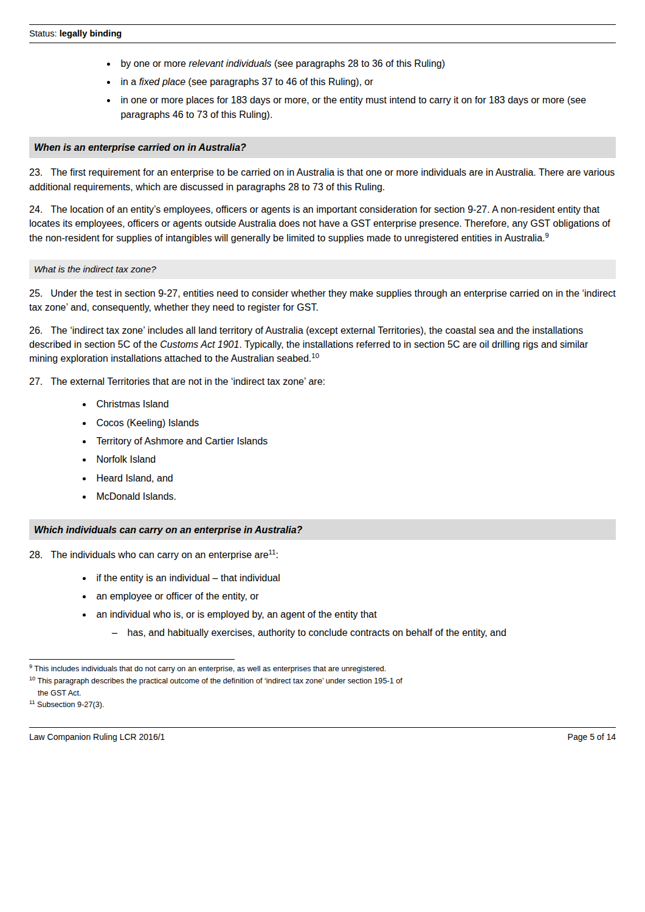Status: legally binding
by one or more relevant individuals (see paragraphs 28 to 36 of this Ruling)
in a fixed place (see paragraphs 37 to 46 of this Ruling), or
in one or more places for 183 days or more, or the entity must intend to carry it on for 183 days or more (see paragraphs 46 to 73 of this Ruling).
When is an enterprise carried on in Australia?
23. The first requirement for an enterprise to be carried on in Australia is that one or more individuals are in Australia. There are various additional requirements, which are discussed in paragraphs 28 to 73 of this Ruling.
24. The location of an entity’s employees, officers or agents is an important consideration for section 9-27. A non-resident entity that locates its employees, officers or agents outside Australia does not have a GST enterprise presence. Therefore, any GST obligations of the non-resident for supplies of intangibles will generally be limited to supplies made to unregistered entities in Australia.9
What is the indirect tax zone?
25. Under the test in section 9-27, entities need to consider whether they make supplies through an enterprise carried on in the ‘indirect tax zone’ and, consequently, whether they need to register for GST.
26. The ‘indirect tax zone’ includes all land territory of Australia (except external Territories), the coastal sea and the installations described in section 5C of the Customs Act 1901. Typically, the installations referred to in section 5C are oil drilling rigs and similar mining exploration installations attached to the Australian seabed.10
27. The external Territories that are not in the ‘indirect tax zone’ are:
Christmas Island
Cocos (Keeling) Islands
Territory of Ashmore and Cartier Islands
Norfolk Island
Heard Island, and
McDonald Islands.
Which individuals can carry on an enterprise in Australia?
28. The individuals who can carry on an enterprise are11:
if the entity is an individual – that individual
an employee or officer of the entity, or
an individual who is, or is employed by, an agent of the entity that
has, and habitually exercises, authority to conclude contracts on behalf of the entity, and
9 This includes individuals that do not carry on an enterprise, as well as enterprises that are unregistered.
10 This paragraph describes the practical outcome of the definition of ‘indirect tax zone’ under section 195-1 of
the GST Act.
11 Subsection 9-27(3).
Law Companion Ruling LCR 2016/1 Page 5 of 14